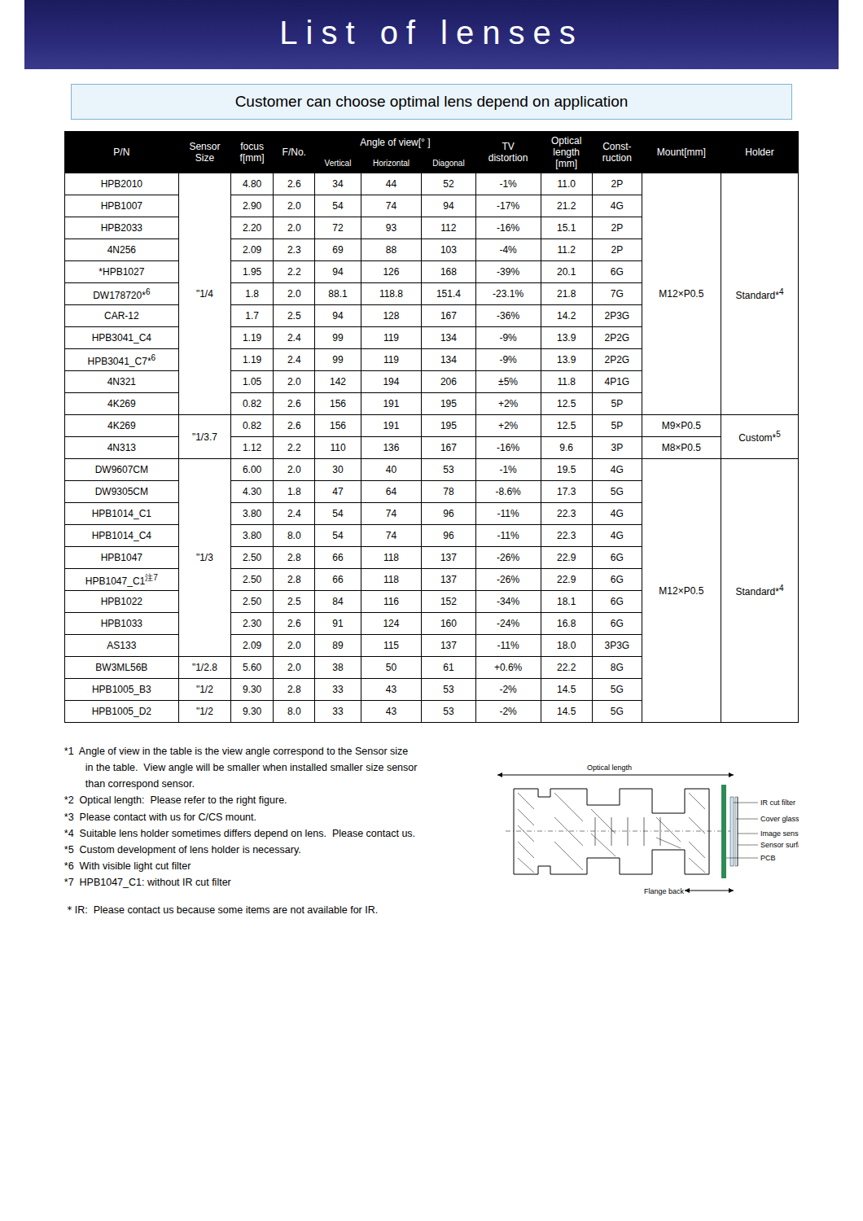List of lenses
Customer can choose optimal lens depend on application
| P/N | Sensor Size | focus f[mm] | F/No. | Angle of view[° ] | TV distortion | Optical length [mm] | Const- ruction | Mount[mm] | Holder |
| --- | --- | --- | --- | --- | --- | --- | --- | --- | --- |
| Vertical | Horizontal | Diagonal |
| HPB2010 | "1/4 | 4.80 | 2.6 | 34 | 44 | 52 | -1% | 11.0 | 2P | M12×P0.5 | Standard* 4 |
| HPB1007 | 2.90 | 2.0 | 54 | 74 | 94 | -17% | 21.2 | 4G |
| HPB2033 | 2.20 | 2.0 | 72 | 93 | 112 | -16% | 15.1 | 2P |
| 4N256 | 2.09 | 2.3 | 69 | 88 | 103 | -4% | 11.2 | 2P |
| *HPB1027 | 1.95 | 2.2 | 94 | 126 | 168 | -39% | 20.1 | 6G |
| DW178720* 6 | 1.8 | 2.0 | 88.1 | 118.8 | 151.4 | -23.1% | 21.8 | 7G |
| CAR-12 | 1.7 | 2.5 | 94 | 128 | 167 | -36% | 14.2 | 2P3G |
| HPB3041_C4 | 1.19 | 2.4 | 99 | 119 | 134 | -9% | 13.9 | 2P2G |
| HPB3041_C7* 6 | 1.19 | 2.4 | 99 | 119 | 134 | -9% | 13.9 | 2P2G |
| 4N321 | 1.05 | 2.0 | 142 | 194 | 206 | ±5% | 11.8 | 4P1G |
| 4K269 | 0.82 | 2.6 | 156 | 191 | 195 | +2% | 12.5 | 5P |
| 4K269 | "1/3.7 | 0.82 | 2.6 | 156 | 191 | 195 | +2% | 12.5 | 5P | M9×P0.5 | Custom* 5 |
| 4N313 | 1.12 | 2.2 | 110 | 136 | 167 | -16% | 9.6 | 3P | M8×P0.5 |
| DW9607CM | "1/3 | 6.00 | 2.0 | 30 | 40 | 53 | -1% | 19.5 | 4G | M12×P0.5 | Standard* 4 |
| DW9305CM | 4.30 | 1.8 | 47 | 64 | 78 | -8.6% | 17.3 | 5G |
| HPB1014_C1 | 3.80 | 2.4 | 54 | 74 | 96 | -11% | 22.3 | 4G |
| HPB1014_C4 | 3.80 | 8.0 | 54 | 74 | 96 | -11% | 22.3 | 4G |
| HPB1047 | 2.50 | 2.8 | 66 | 118 | 137 | -26% | 22.9 | 6G |
| HPB1047_C1 注7 | 2.50 | 2.8 | 66 | 118 | 137 | -26% | 22.9 | 6G |
| HPB1022 | 2.50 | 2.5 | 84 | 116 | 152 | -34% | 18.1 | 6G |
| HPB1033 | 2.30 | 2.6 | 91 | 124 | 160 | -24% | 16.8 | 6G |
| AS133 | 2.09 | 2.0 | 89 | 115 | 137 | -11% | 18.0 | 3P3G |
| BW3ML56B | "1/2.8 | 5.60 | 2.0 | 38 | 50 | 61 | +0.6% | 22.2 | 8G |
| HPB1005_B3 | "1/2 | 9.30 | 2.8 | 33 | 43 | 53 | -2% | 14.5 | 5G |
| HPB1005_D2 | "1/2 | 9.30 | 8.0 | 33 | 43 | 53 | -2% | 14.5 | 5G |
Optical length IR cut filter Cover glass Image sensor Sensor surface PCB Flange back
*1 Angle of view in the table is the view angle correspond to the Sensor size
in the table. View angle will be smaller when installed smaller size sensor
than correspond sensor.
*2 Optical length: Please refer to the right figure.
*3 Please contact with us for C/CS mount.
*4 Suitable lens holder sometimes differs depend on lens. Please contact us.
*5 Custom development of lens holder is necessary.
*6 With visible light cut filter
*7 HPB1047_C1: without IR cut filter
＊IR: Please contact us because some items are not available for IR.